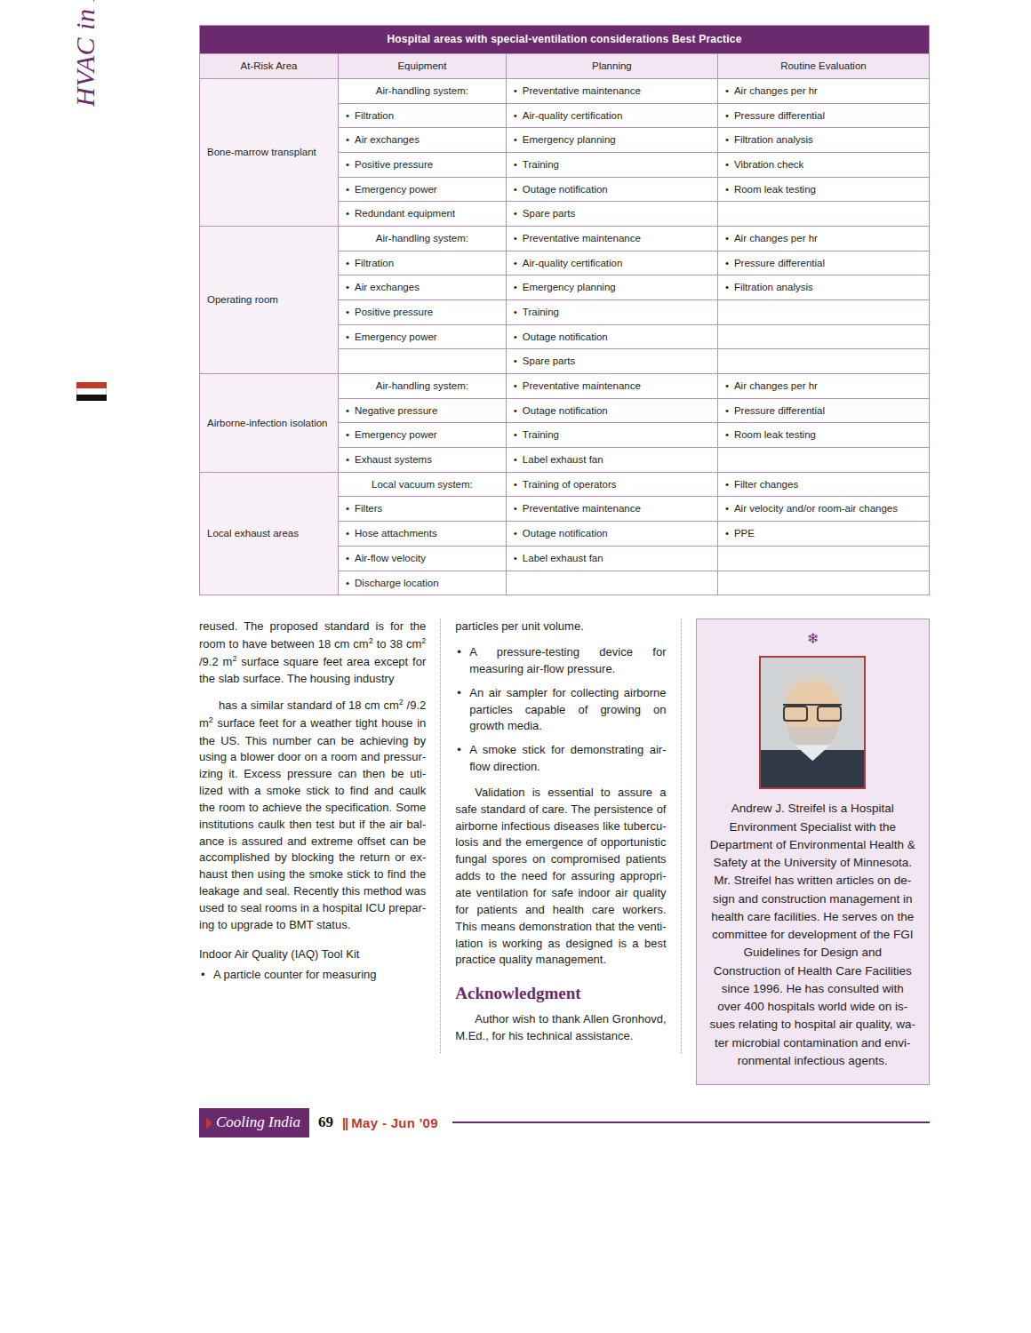HVAC in Healthcare
| Hospital areas with special-ventilation considerations Best Practice |
| --- |
| At-Risk Area | Equipment | Planning | Routine Evaluation |
| Bone-marrow transplant | Air-handling system: | Preventative maintenance | Air changes per hr |
| Filtration | Air-quality certification | Pressure differential |
| Air exchanges | Emergency planning | Filtration analysis |
| Positive pressure | Training | Vibration check |
| Emergency power | Outage notification | Room leak testing |
| Redundant equipment | Spare parts | |
| Operating room | Air-handling system: | Preventative maintenance | Air changes per hr |
| Filtration | Air-quality certification | Pressure differential |
| Air exchanges | Emergency planning | Filtration analysis |
| Positive pressure | Training | |
| Emergency power | Outage notification | |
| | Spare parts | |
| Airborne-infection isolation | Air-handling system: | Preventative maintenance | Air changes per hr |
| Negative pressure | Outage notification | Pressure differential |
| Emergency power | Training | Room leak testing |
| Exhaust systems | Label exhaust fan | |
| Local exhaust areas | Local vacuum system: | Training of operators | Filter changes |
| Filters | Preventative maintenance | Air velocity and/or room-air changes |
| Hose attachments | Outage notification | PPE |
| Air-flow velocity | Label exhaust fan | |
| Discharge location | | |
reused. The proposed standard is for the room to have between 18 cm cm2 to 38 cm2 /9.2 m2 surface square feet area except for the slab surface. The housing industry
has a similar standard of 18 cm cm2 /9.2 m2 surface feet for a weather tight house in the US. This number can be achieving by using a blower door on a room and pressurizing it. Excess pressure can then be utilized with a smoke stick to find and caulk the room to achieve the specification. Some institutions caulk then test but if the air balance is assured and extreme offset can be accomplished by blocking the return or exhaust then using the smoke stick to find the leakage and seal. Recently this method was used to seal rooms in a hospital ICU preparing to upgrade to BMT status.
Indoor Air Quality (IAQ) Tool Kit
A particle counter for measuring
particles per unit volume.
A pressure-testing device for measuring air-flow pressure.
An air sampler for collecting airborne particles capable of growing on growth media.
A smoke stick for demonstrating air-flow direction.
Validation is essential to assure a safe standard of care. The persistence of airborne infectious diseases like tuberculosis and the emergence of opportunistic fungal spores on compromised patients adds to the need for assuring appropriate ventilation for safe indoor air quality for patients and health care workers. This means demonstration that the ventilation is working as designed is a best practice quality management.
Acknowledgment
Author wish to thank Allen Gronhovd, M.Ed., for his technical assistance.
❄
Andrew J. Streifel is a Hospital Environment Specialist with the Department of Environmental Health & Safety at the University of Minnesota. Mr. Streifel has written articles on design and construction management in health care facilities. He serves on the committee for development of the FGI Guidelines for Design and Construction of Health Care Facilities since 1996. He has consulted with over 400 hospitals world wide on issues relating to hospital air quality, water microbial contamination and environmental infectious agents.
Cooling India 69 ||May - Jun '09